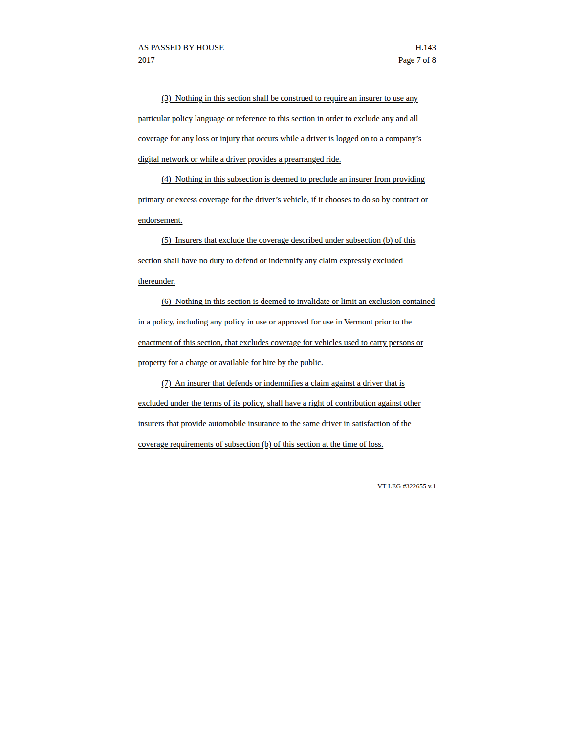AS PASSED BY HOUSE
2017
H.143
Page 7 of 8
(3) Nothing in this section shall be construed to require an insurer to use any particular policy language or reference to this section in order to exclude any and all coverage for any loss or injury that occurs while a driver is logged on to a company’s digital network or while a driver provides a prearranged ride.
(4) Nothing in this subsection is deemed to preclude an insurer from providing primary or excess coverage for the driver’s vehicle, if it chooses to do so by contract or endorsement.
(5) Insurers that exclude the coverage described under subsection (b) of this section shall have no duty to defend or indemnify any claim expressly excluded thereunder.
(6) Nothing in this section is deemed to invalidate or limit an exclusion contained in a policy, including any policy in use or approved for use in Vermont prior to the enactment of this section, that excludes coverage for vehicles used to carry persons or property for a charge or available for hire by the public.
(7) An insurer that defends or indemnifies a claim against a driver that is excluded under the terms of its policy, shall have a right of contribution against other insurers that provide automobile insurance to the same driver in satisfaction of the coverage requirements of subsection (b) of this section at the time of loss.
VT LEG #322655 v.1